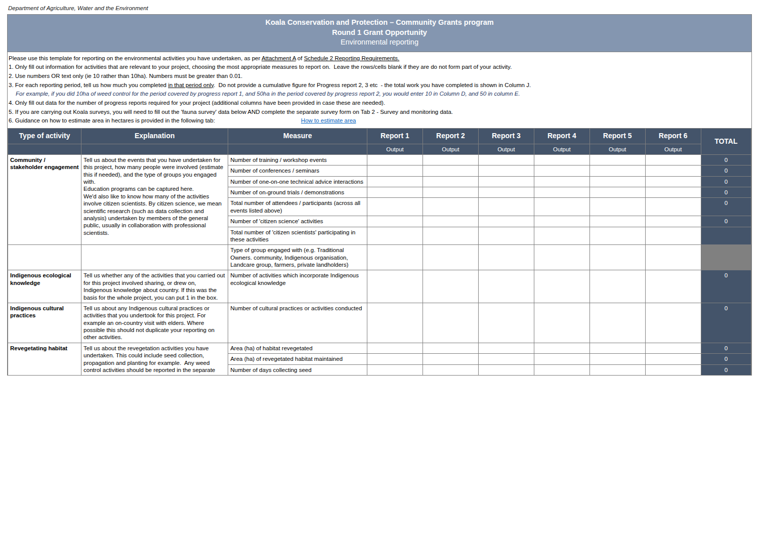Department of Agriculture, Water and the Environment
Koala Conservation and Protection – Community Grants program
Round 1 Grant Opportunity
Environmental reporting
Please use this template for reporting on the environmental activities you have undertaken, as per Attachment A of Schedule 2 Reporting Requirements.
1. Only fill out information for activities that are relevant to your project, choosing the most appropriate measures to report on. Leave the rows/cells blank if they are do not form part of your activity.
2. Use numbers OR text only (ie 10 rather than 10ha). Numbers must be greater than 0.01.
3. For each reporting period, tell us how much you completed in that period only. Do not provide a cumulative figure for Progress report 2, 3 etc - the total work you have completed is shown in Column J.
For example, if you did 10ha of weed control for the period covered by progress report 1, and 50ha in the period covered by progress report 2, you would enter 10 in Column D, and 50 in column E.
4. Only fill out data for the number of progress reports required for your project (additional columns have been provided in case these are needed).
5. If you are carrying out Koala surveys, you will need to fill out the 'fauna survey' data below AND complete the separate survey form on Tab 2 - Survey and monitoring data.
6. Guidance on how to estimate area in hectares is provided in the following tab: How to estimate area
| Type of activity | Explanation | Measure | Report 1 | Report 2 | Report 3 | Report 4 | Report 5 | Report 6 | TOTAL |
| --- | --- | --- | --- | --- | --- | --- | --- | --- | --- |
| | | | Output | Output | Output | Output | Output | Output |
| Community / stakeholder engagement | Tell us about the events that you have undertaken for this project, how many people were involved (estimate this if needed), and the type of groups you engaged with. Education programs can be captured here. We'd also like to know how many of the activities involve citizen scientists. By citizen science, we mean scientific research (such as data collection and analysis) undertaken by members of the general public, usually in collaboration with professional scientists. | Number of training / workshop events | | | | | | | 0 |
| Number of conferences / seminars | | | | | | | 0 |
| Number of one-on-one technical advice interactions | | | | | | | 0 |
| Number of on-ground trials / demonstrations | | | | | | | 0 |
| Total number of attendees / participants (across all events listed above) | | | | | | | 0 |
| Number of 'citizen science' activities | | | | | | | 0 |
| Total number of 'citizen scientists' participating in these activities | | | | | | | |
| | | Type of group engaged with (e.g. Traditional Owners. community, Indigenous organisation, Landcare group, farmers, private landholders) | | | | | | | |
| Indigenous ecological knowledge | Tell us whether any of the activities that you carried out for this project involved sharing, or drew on, Indigenous knowledge about country. If this was the basis for the whole project, you can put 1 in the box. | Number of activities which incorporate Indigenous ecological knowledge | | | | | | | 0 |
| Indigenous cultural practices | Tell us about any Indigenous cultural practices or activities that you undertook for this project. For example an on-country visit with elders. Where possible this should not duplicate your reporting on other activities. | Number of cultural practices or activities conducted | | | | | | | 0 |
| Revegetating habitat | Tell us about the revegetation activities you have undertaken. This could include seed collection, propagation and planting for example. Any weed control activities should be reported in the separate | Area (ha) of habitat revegetated | | | | | | | 0 |
| Area (ha) of revegetated habitat maintained | | | | | | | 0 |
| Number of days collecting seed | | | | | | | 0 |